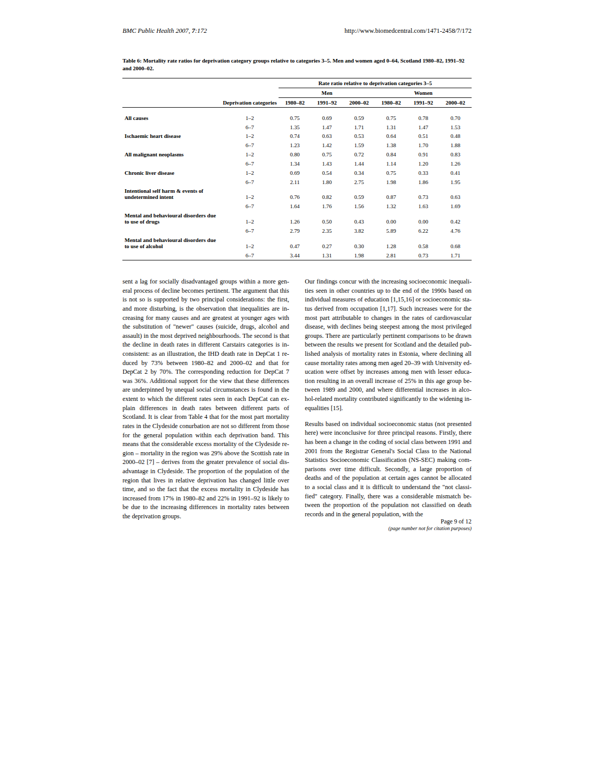BMC Public Health 2007, 7:172
http://www.biomedcentral.com/1471-2458/7/172
Table 6: Mortality rate ratios for deprivation category groups relative to categories 3–5. Men and women aged 0–64, Scotland 1980–82, 1991–92 and 2000–02.
| | Rate ratio relative to deprivation categories 3–5 |
| | Men | Women |
| | Deprivation categories | 1980–82 | 1991–92 | 2000–02 | 1980–82 | 1991–92 | 2000–02 |
| All causes | 1–2 | 0.75 | 0.69 | 0.59 | 0.75 | 0.78 | 0.70 |
| | 6–7 | 1.35 | 1.47 | 1.71 | 1.31 | 1.47 | 1.53 |
| Ischaemic heart disease | 1–2 | 0.74 | 0.63 | 0.53 | 0.64 | 0.51 | 0.48 |
| | 6–7 | 1.23 | 1.42 | 1.59 | 1.38 | 1.70 | 1.88 |
| All malignant neoplasms | 1–2 | 0.80 | 0.75 | 0.72 | 0.84 | 0.91 | 0.83 |
| | 6–7 | 1.34 | 1.43 | 1.44 | 1.14 | 1.20 | 1.26 |
| Chronic liver disease | 1–2 | 0.69 | 0.54 | 0.34 | 0.75 | 0.33 | 0.41 |
| | 6–7 | 2.11 | 1.80 | 2.75 | 1.98 | 1.86 | 1.95 |
| Intentional self harm & events of undetermined intent | 1–2 | 0.76 | 0.82 | 0.59 | 0.87 | 0.73 | 0.63 |
| | 6–7 | 1.64 | 1.76 | 1.56 | 1.32 | 1.63 | 1.69 |
| Mental and behavioural disorders due to use of drugs | 1–2 | 1.26 | 0.50 | 0.43 | 0.00 | 0.00 | 0.42 |
| | 6–7 | 2.79 | 2.35 | 3.82 | 5.89 | 6.22 | 4.76 |
| Mental and behavioural disorders due to use of alcohol | 1–2 | 0.47 | 0.27 | 0.30 | 1.28 | 0.58 | 0.68 |
| | 6–7 | 3.44 | 1.31 | 1.98 | 2.81 | 0.73 | 1.71 |
sent a lag for socially disadvantaged groups within a more general process of decline becomes pertinent. The argument that this is not so is supported by two principal considerations: the first, and more disturbing, is the observation that inequalities are increasing for many causes and are greatest at younger ages with the substitution of "newer" causes (suicide, drugs, alcohol and assault) in the most deprived neighbourhoods. The second is that the decline in death rates in different Carstairs categories is inconsistent: as an illustration, the IHD death rate in DepCat 1 reduced by 73% between 1980–82 and 2000–02 and that for DepCat 2 by 70%. The corresponding reduction for DepCat 7 was 36%. Additional support for the view that these differences are underpinned by unequal social circumstances is found in the extent to which the different rates seen in each DepCat can explain differences in death rates between different parts of Scotland. It is clear from Table 4 that for the most part mortality rates in the Clydeside conurbation are not so different from those for the general population within each deprivation band. This means that the considerable excess mortality of the Clydeside region – mortality in the region was 29% above the Scottish rate in 2000–02 [7] – derives from the greater prevalence of social disadvantage in Clydeside. The proportion of the population of the region that lives in relative deprivation has changed little over time, and so the fact that the excess mortality in Clydeside has increased from 17% in 1980–82 and 22% in 1991–92 is likely to be due to the increasing differences in mortality rates between the deprivation groups.
Our findings concur with the increasing socioeconomic inequalities seen in other countries up to the end of the 1990s based on individual measures of education [1,15,16] or socioeconomic status derived from occupation [1,17]. Such increases were for the most part attributable to changes in the rates of cardiovascular disease, with declines being steepest among the most privileged groups. There are particularly pertinent comparisons to be drawn between the results we present for Scotland and the detailed published analysis of mortality rates in Estonia, where declining all cause mortality rates among men aged 20–39 with University education were offset by increases among men with lesser education resulting in an overall increase of 25% in this age group between 1989 and 2000, and where differential increases in alcohol-related mortality contributed significantly to the widening inequalities [15].
Results based on individual socioeconomic status (not presented here) were inconclusive for three principal reasons. Firstly, there has been a change in the coding of social class between 1991 and 2001 from the Registrar General's Social Class to the National Statistics Socioeconomic Classification (NS-SEC) making comparisons over time difficult. Secondly, a large proportion of deaths and of the population at certain ages cannot be allocated to a social class and it is difficult to understand the "not classified" category. Finally, there was a considerable mismatch between the proportion of the population not classified on death records and in the general population, with the
Page 9 of 12
(page number not for citation purposes)